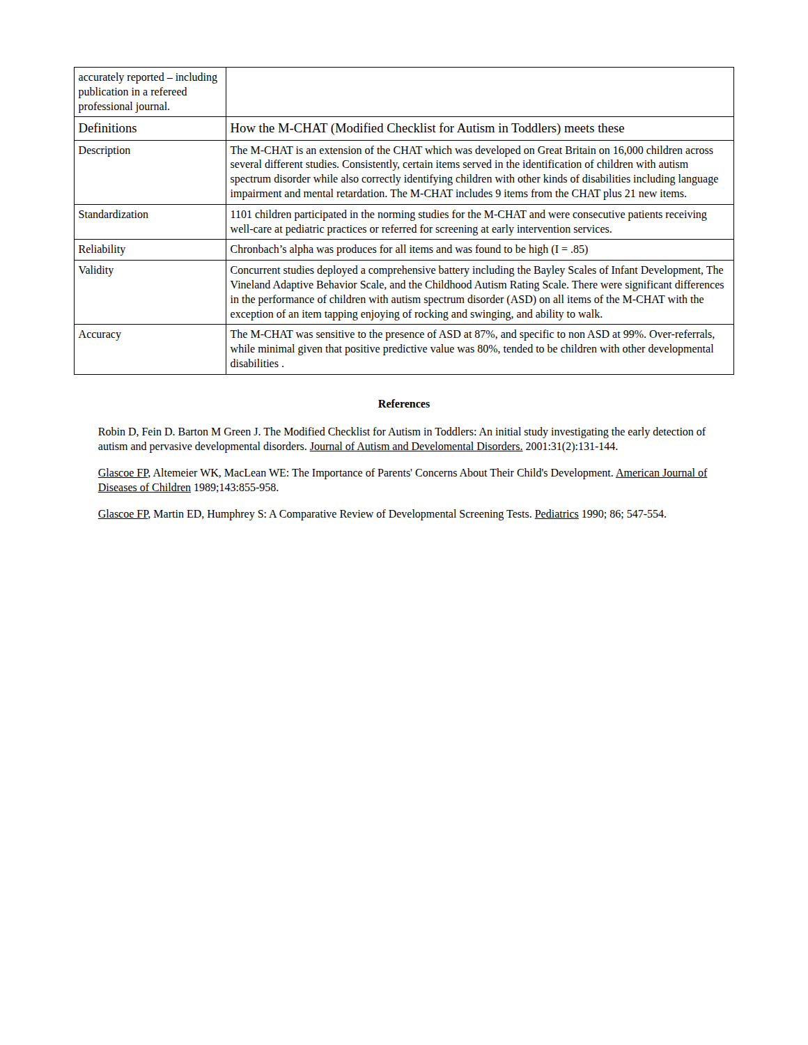| accurately reported – including publication in a refereed professional journal. | |
| Definitions | How the M-CHAT (Modified Checklist for Autism in Toddlers) meets these |
| Description | The M-CHAT is an extension of the CHAT which was developed on Great Britain on 16,000 children across several different studies. Consistently, certain items served in the identification of children with autism spectrum disorder while also correctly identifying children with other kinds of disabilities including language impairment and mental retardation. The M-CHAT includes 9 items from the CHAT plus 21 new items. |
| Standardization | 1101 children participated in the norming studies for the M-CHAT and were consecutive patients receiving well-care at pediatric practices or referred for screening at early intervention services. |
| Reliability | Chronbach’s alpha was produces for all items and was found to be high (I = .85) |
| Validity | Concurrent studies deployed a comprehensive battery including the Bayley Scales of Infant Development, The Vineland Adaptive Behavior Scale, and the Childhood Autism Rating Scale. There were significant differences in the performance of children with autism spectrum disorder (ASD) on all items of the M-CHAT with the exception of an item tapping enjoying of rocking and swinging, and ability to walk. |
| Accuracy | The M-CHAT was sensitive to the presence of ASD at 87%, and specific to non ASD at 99%. Over-referrals, while minimal given that positive predictive value was 80%, tended to be children with other developmental disabilities . |
References
Robin D, Fein D. Barton M Green J. The Modified Checklist for Autism in Toddlers: An initial study investigating the early detection of autism and pervasive developmental disorders. Journal of Autism and Develomental Disorders. 2001:31(2):131-144.
Glascoe FP, Altemeier WK, MacLean WE: The Importance of Parents' Concerns About Their Child's Development. American Journal of Diseases of Children 1989;143:855-958.
Glascoe FP, Martin ED, Humphrey S: A Comparative Review of Developmental Screening Tests. Pediatrics 1990; 86; 547-554.